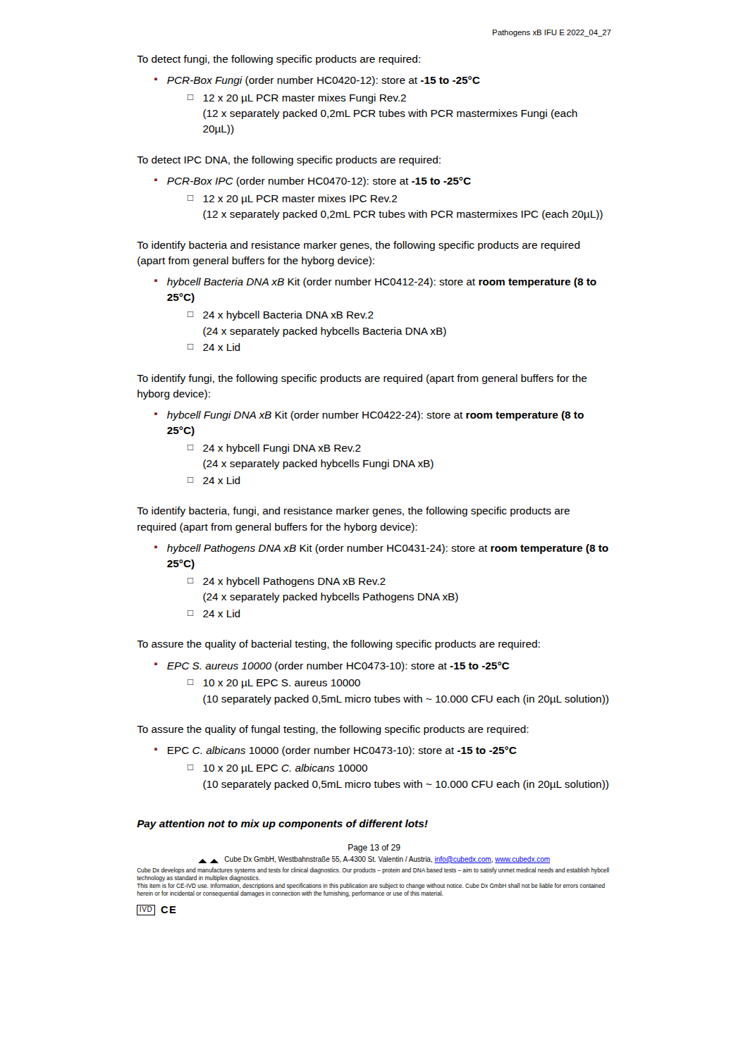Pathogens xB IFU E 2022_04_27
To detect fungi, the following specific products are required:
PCR-Box Fungi (order number HC0420-12): store at -15 to -25°C
12 x 20 µL PCR master mixes Fungi Rev.2 (12 x separately packed 0,2mL PCR tubes with PCR mastermixes Fungi (each 20µL))
To detect IPC DNA, the following specific products are required:
PCR-Box IPC (order number HC0470-12): store at -15 to -25°C
12 x 20 µL PCR master mixes IPC Rev.2 (12 x separately packed 0,2mL PCR tubes with PCR mastermixes IPC (each 20µL))
To identify bacteria and resistance marker genes, the following specific products are required (apart from general buffers for the hyborg device):
hybcell Bacteria DNA xB Kit (order number HC0412-24): store at room temperature (8 to 25°C)
24 x hybcell Bacteria DNA xB Rev.2 (24 x separately packed hybcells Bacteria DNA xB)
24 x Lid
To identify fungi, the following specific products are required (apart from general buffers for the hyborg device):
hybcell Fungi DNA xB Kit (order number HC0422-24): store at room temperature (8 to 25°C)
24 x hybcell Fungi DNA xB Rev.2 (24 x separately packed hybcells Fungi DNA xB)
24 x Lid
To identify bacteria, fungi, and resistance marker genes, the following specific products are required (apart from general buffers for the hyborg device):
hybcell Pathogens DNA xB Kit (order number HC0431-24): store at room temperature (8 to 25°C)
24 x hybcell Pathogens DNA xB Rev.2 (24 x separately packed hybcells Pathogens DNA xB)
24 x Lid
To assure the quality of bacterial testing, the following specific products are required:
EPC S. aureus 10000 (order number HC0473-10): store at -15 to -25°C
10 x 20 µL EPC S. aureus 10000 (10 separately packed 0,5mL micro tubes with ~ 10.000 CFU each (in 20µL solution))
To assure the quality of fungal testing, the following specific products are required:
EPC C. albicans 10000 (order number HC0473-10): store at -15 to -25°C
10 x 20 µL EPC C. albicans 10000 (10 separately packed 0,5mL micro tubes with ~ 10.000 CFU each (in 20µL solution))
Pay attention not to mix up components of different lots!
Page 13 of 29
Cube Dx GmbH, Westbahnstraße 55, A-4300 St. Valentin / Austria, info@cubedx.com, www.cubedx.com
Cube Dx develops and manufactures systems and tests for clinical diagnostics. Our products – protein and DNA based tests – aim to satisfy unmet medical needs and establish hybcell technology as standard in multiplex diagnostics.
This item is for CE-IVD use. Information, descriptions and specifications in this publication are subject to change without notice. Cube Dx GmbH shall not be liable for errors contained herein or for incidental or consequential damages in connection with the furnishing, performance or use of this material.
IVD CE